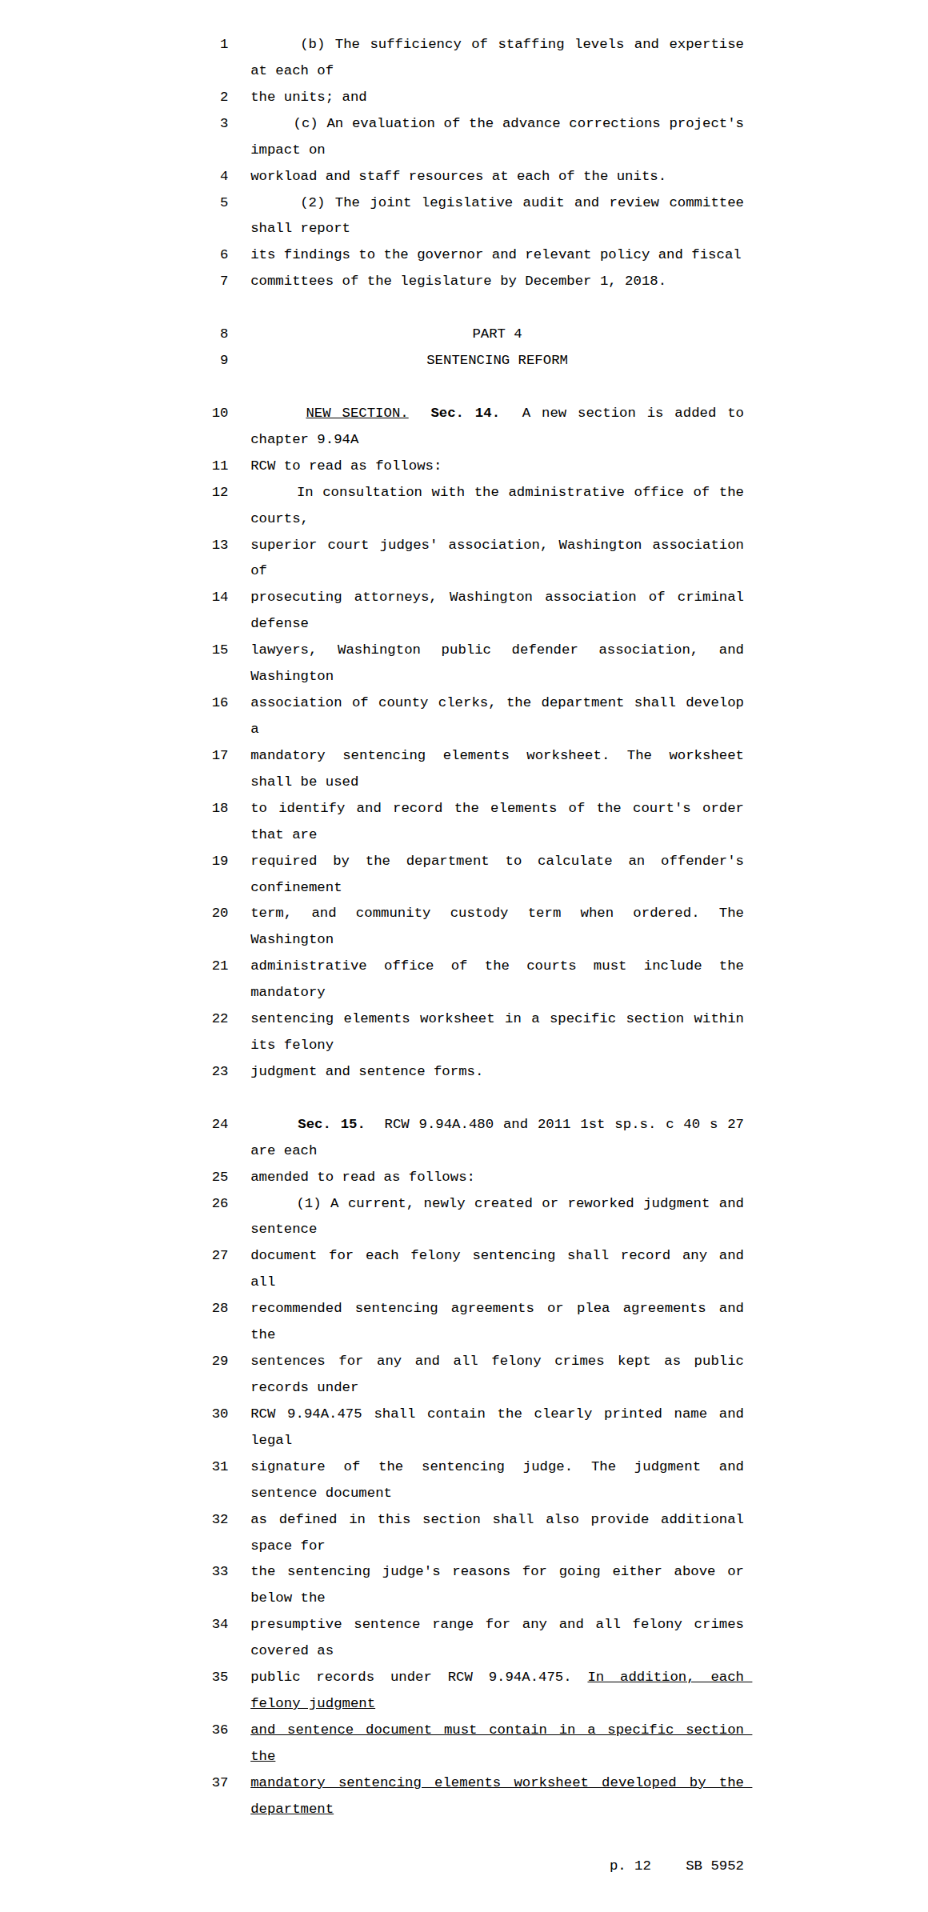1 (b) The sufficiency of staffing levels and expertise at each of
2 the units; and
3 (c) An evaluation of the advance corrections project's impact on
4 workload and staff resources at each of the units.
5 (2) The joint legislative audit and review committee shall report
6 its findings to the governor and relevant policy and fiscal
7 committees of the legislature by December 1, 2018.
8 PART 4
9 SENTENCING REFORM
10 NEW SECTION. Sec. 14. A new section is added to chapter 9.94A
11 RCW to read as follows:
12 In consultation with the administrative office of the courts,
13 superior court judges' association, Washington association of
14 prosecuting attorneys, Washington association of criminal defense
15 lawyers, Washington public defender association, and Washington
16 association of county clerks, the department shall develop a
17 mandatory sentencing elements worksheet. The worksheet shall be used
18 to identify and record the elements of the court's order that are
19 required by the department to calculate an offender's confinement
20 term, and community custody term when ordered. The Washington
21 administrative office of the courts must include the mandatory
22 sentencing elements worksheet in a specific section within its felony
23 judgment and sentence forms.
24 Sec. 15. RCW 9.94A.480 and 2011 1st sp.s. c 40 s 27 are each
25 amended to read as follows:
26 (1) A current, newly created or reworked judgment and sentence
27 document for each felony sentencing shall record any and all
28 recommended sentencing agreements or plea agreements and the
29 sentences for any and all felony crimes kept as public records under
30 RCW 9.94A.475 shall contain the clearly printed name and legal
31 signature of the sentencing judge. The judgment and sentence document
32 as defined in this section shall also provide additional space for
33 the sentencing judge's reasons for going either above or below the
34 presumptive sentence range for any and all felony crimes covered as
35 public records under RCW 9.94A.475. In addition, each felony judgment
36 and sentence document must contain in a specific section the
37 mandatory sentencing elements worksheet developed by the department
p. 12 SB 5952